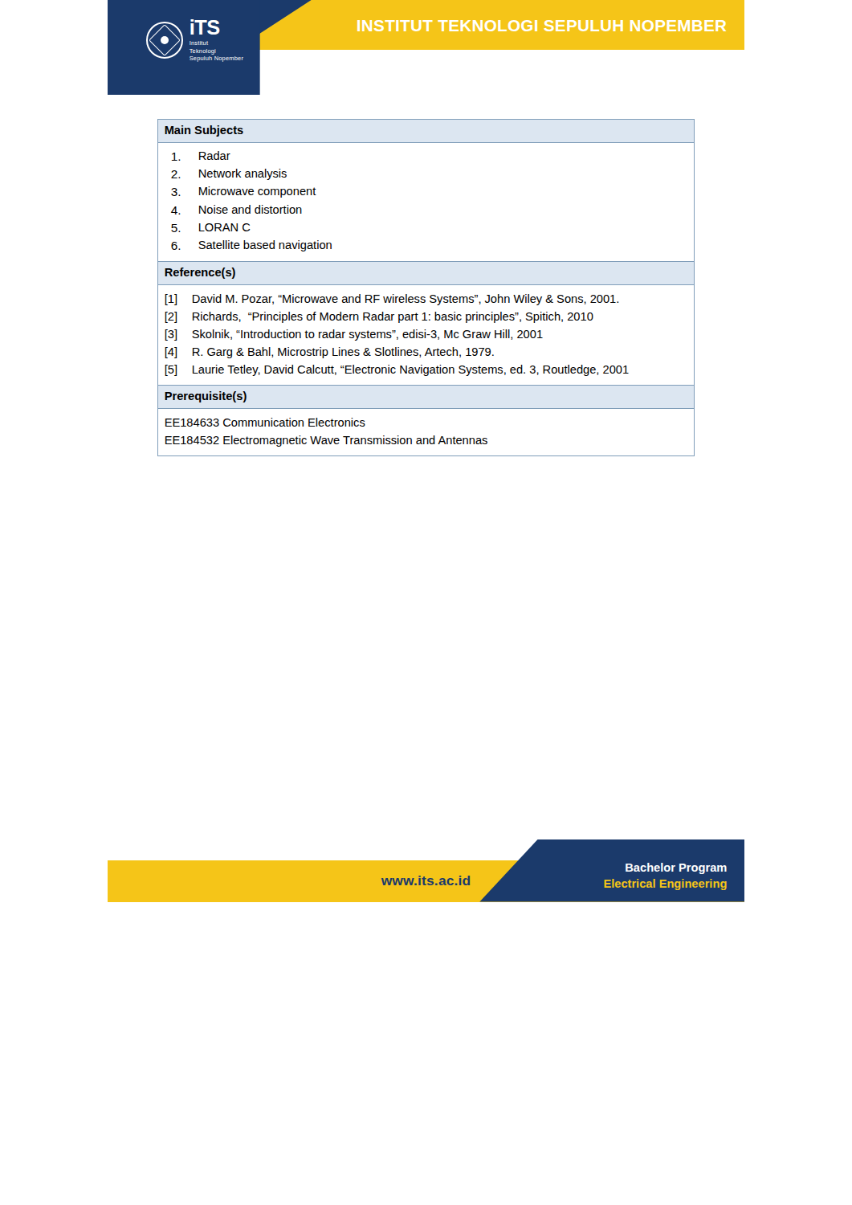INSTITUT TEKNOLOGI SEPULUH NOPEMBER
iTS Institut
Teknologi
Sepuluh Nopember
| Main Subjects |
| Radar Network analysis Microwave component Noise and distortion LORAN C Satellite based navigation |
| Reference(s) |
| [1] David M. Pozar, “Microwave and RF wireless Systems”, John Wiley & Sons, 2001. [2] Richards, “Principles of Modern Radar part 1: basic principles”, Spitich, 2010 [3] Skolnik, “Introduction to radar systems”, edisi-3, Mc Graw Hill, 2001 [4] R. Garg & Bahl, Microstrip Lines & Slotlines, Artech, 1979. [5] Laurie Tetley, David Calcutt, “Electronic Navigation Systems, ed. 3, Routledge, 2001 |
| Prerequisite(s) |
| EE184633 Communication Electronics EE184532 Electromagnetic Wave Transmission and Antennas |
www.its.ac.id
Bachelor Program
Electrical Engineering